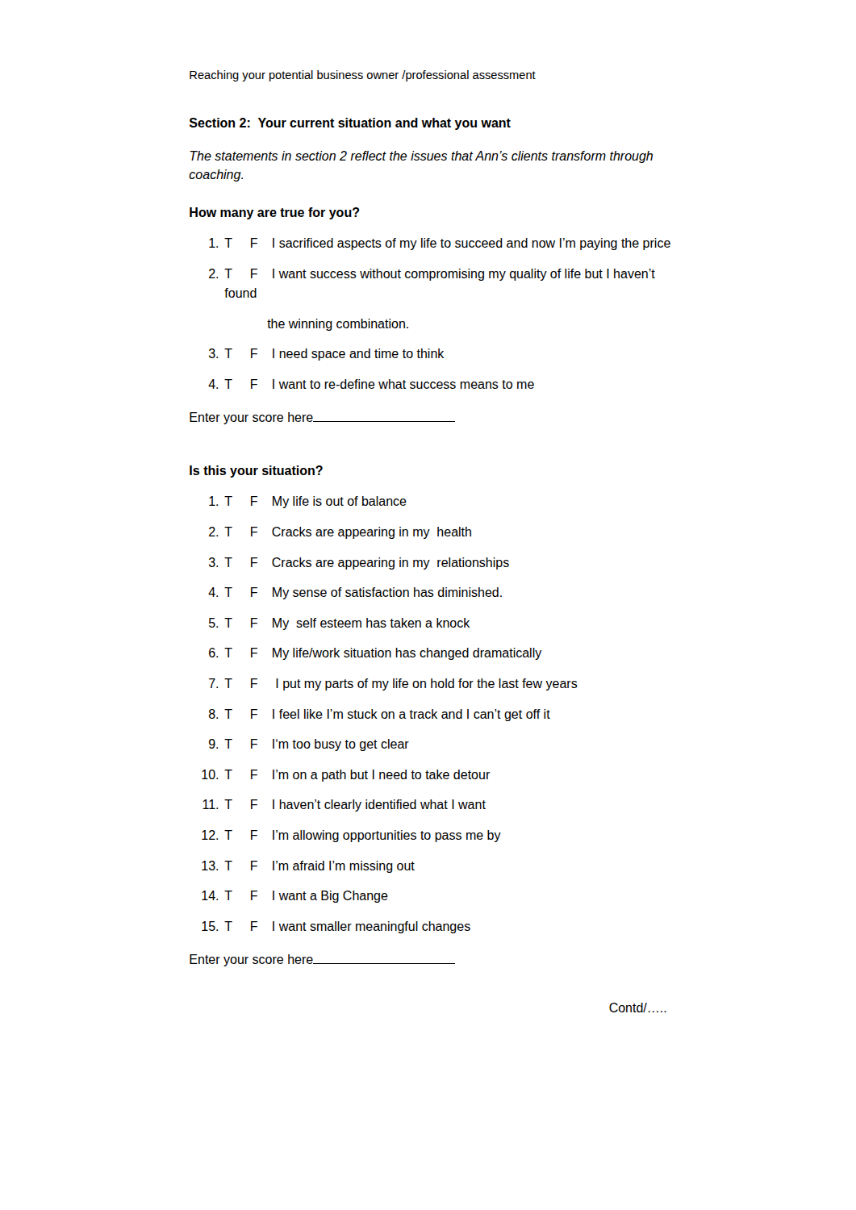Reaching your potential business owner /professional assessment
Section 2: Your current situation and what you want
The statements in section 2 reflect the issues that Ann’s clients transform through coaching.
How many are true for you?
TF I sacrificed aspects of my life to succeed and now I’m paying the price
TF I want success without compromising my quality of life but I haven’t found the winning combination.
TF I need space and time to think
TF I want to re-define what success means to me
Enter your score here
Is this your situation?
TF My life is out of balance
TF Cracks are appearing in my health
TF Cracks are appearing in my relationships
TF My sense of satisfaction has diminished.
TF My self esteem has taken a knock
TF My life/work situation has changed dramatically
TF I put my parts of my life on hold for the last few years
TF I feel like I’m stuck on a track and I can’t get off it
TF I‘m too busy to get clear
TF I’m on a path but I need to take detour
TF I haven’t clearly identified what I want
TF I’m allowing opportunities to pass me by
TF I’m afraid I’m missing out
TF I want a Big Change
TF I want smaller meaningful changes
Enter your score here
Contd/…..